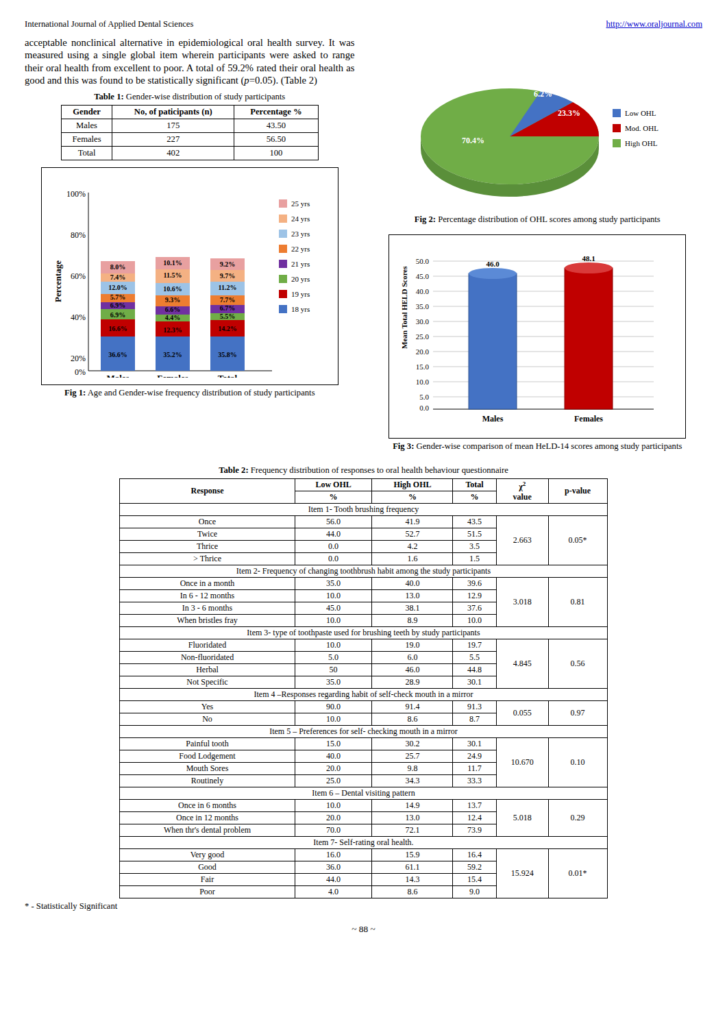International Journal of Applied Dental Sciences http://www.oraljournal.com
acceptable nonclinical alternative in epidemiological oral health survey. It was measured using a single global item wherein participants were asked to range their oral health from excellent to poor. A total of 59.2% rated their oral health as good and this was found to be statistically significant (p=0.05). (Table 2)
Table 1: Gender-wise distribution of study participants
| Gender | No, of paticipants (n) | Percentage % |
| --- | --- | --- |
| Males | 175 | 43.50 |
| Females | 227 | 56.50 |
| Total | 402 | 100 |
Fig 1: Age and Gender-wise frequency distribution of study participants
Fig 2: Percentage distribution of OHL scores among study participants
Fig 3: Gender-wise comparison of mean HeLD-14 scores among study participants
Table 2: Frequency distribution of responses to oral health behaviour questionnaire
| Response | Low OHL | High OHL | Total | χ 2 value | p-value |
| --- | --- | --- | --- | --- | --- |
| % | % | % |
| Item 1- Tooth brushing frequency |
| Once | 56.0 | 41.9 | 43.5 | 2.663 | 0.05* |
| Twice | 44.0 | 52.7 | 51.5 |
| Thrice | 0.0 | 4.2 | 3.5 |
| > Thrice | 0.0 | 1.6 | 1.5 |
| Item 2- Frequency of changing toothbrush habit among the study participants |
| Once in a month | 35.0 | 40.0 | 39.6 | 3.018 | 0.81 |
| In 6 - 12 months | 10.0 | 13.0 | 12.9 |
| In 3 - 6 months | 45.0 | 38.1 | 37.6 |
| When bristles fray | 10.0 | 8.9 | 10.0 |
| Item 3- type of toothpaste used for brushing teeth by study participants |
| Fluoridated | 10.0 | 19.0 | 19.7 | 4.845 | 0.56 |
| Non-fluoridated | 5.0 | 6.0 | 5.5 |
| Herbal | 50 | 46.0 | 44.8 |
| Not Specific | 35.0 | 28.9 | 30.1 |
| Item 4 –Responses regarding habit of self-check mouth in a mirror |
| Yes | 90.0 | 91.4 | 91.3 | 0.055 | 0.97 |
| No | 10.0 | 8.6 | 8.7 |
| Item 5 – Preferences for self- checking mouth in a mirror |
| Painful tooth | 15.0 | 30.2 | 30.1 | 10.670 | 0.10 |
| Food Lodgement | 40.0 | 25.7 | 24.9 |
| Mouth Sores | 20.0 | 9.8 | 11.7 |
| Routinely | 25.0 | 34.3 | 33.3 |
| Item 6 – Dental visiting pattern |
| Once in 6 months | 10.0 | 14.9 | 13.7 | 5.018 | 0.29 |
| Once in 12 months | 20.0 | 13.0 | 12.4 |
| When thr's dental problem | 70.0 | 72.1 | 73.9 |
| Item 7- Self-rating oral health. |
| Very good | 16.0 | 15.9 | 16.4 | 15.924 | 0.01* |
| Good | 36.0 | 61.1 | 59.2 |
| Fair | 44.0 | 14.3 | 15.4 |
| Poor | 4.0 | 8.6 | 9.0 |
* - Statistically Significant
~ 88 ~